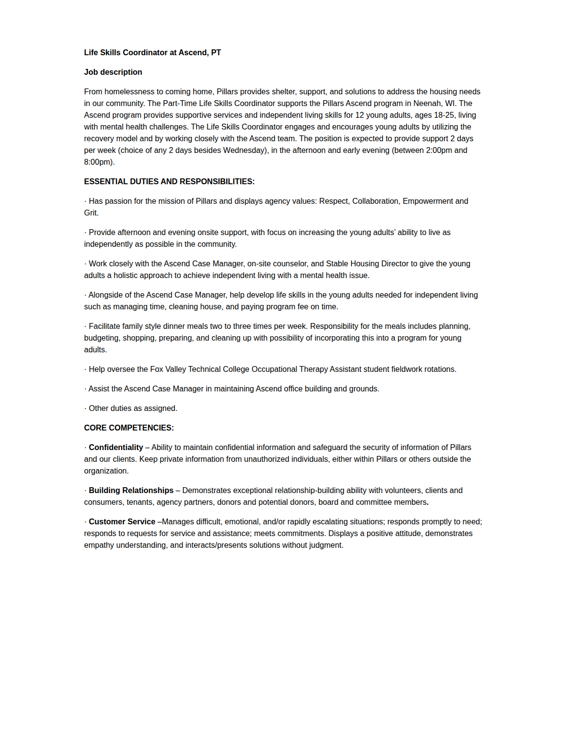Life Skills Coordinator at Ascend, PT
Job description
From homelessness to coming home, Pillars provides shelter, support, and solutions to address the housing needs in our community. The Part-Time Life Skills Coordinator supports the Pillars Ascend program in Neenah, WI. The Ascend program provides supportive services and independent living skills for 12 young adults, ages 18-25, living with mental health challenges. The Life Skills Coordinator engages and encourages young adults by utilizing the recovery model and by working closely with the Ascend team. The position is expected to provide support 2 days per week (choice of any 2 days besides Wednesday), in the afternoon and early evening (between 2:00pm and 8:00pm).
ESSENTIAL DUTIES AND RESPONSIBILITIES:
· Has passion for the mission of Pillars and displays agency values: Respect, Collaboration, Empowerment and Grit.
· Provide afternoon and evening onsite support, with focus on increasing the young adults’ ability to live as independently as possible in the community.
· Work closely with the Ascend Case Manager, on-site counselor, and Stable Housing Director to give the young adults a holistic approach to achieve independent living with a mental health issue.
· Alongside of the Ascend Case Manager, help develop life skills in the young adults needed for independent living such as managing time, cleaning house, and paying program fee on time.
· Facilitate family style dinner meals two to three times per week. Responsibility for the meals includes planning, budgeting, shopping, preparing, and cleaning up with possibility of incorporating this into a program for young adults.
· Help oversee the Fox Valley Technical College Occupational Therapy Assistant student fieldwork rotations.
· Assist the Ascend Case Manager in maintaining Ascend office building and grounds.
· Other duties as assigned.
CORE COMPETENCIES:
· Confidentiality – Ability to maintain confidential information and safeguard the security of information of Pillars and our clients. Keep private information from unauthorized individuals, either within Pillars or others outside the organization.
· Building Relationships – Demonstrates exceptional relationship-building ability with volunteers, clients and consumers, tenants, agency partners, donors and potential donors, board and committee members.
· Customer Service –Manages difficult, emotional, and/or rapidly escalating situations; responds promptly to need; responds to requests for service and assistance; meets commitments. Displays a positive attitude, demonstrates empathy understanding, and interacts/presents solutions without judgment.